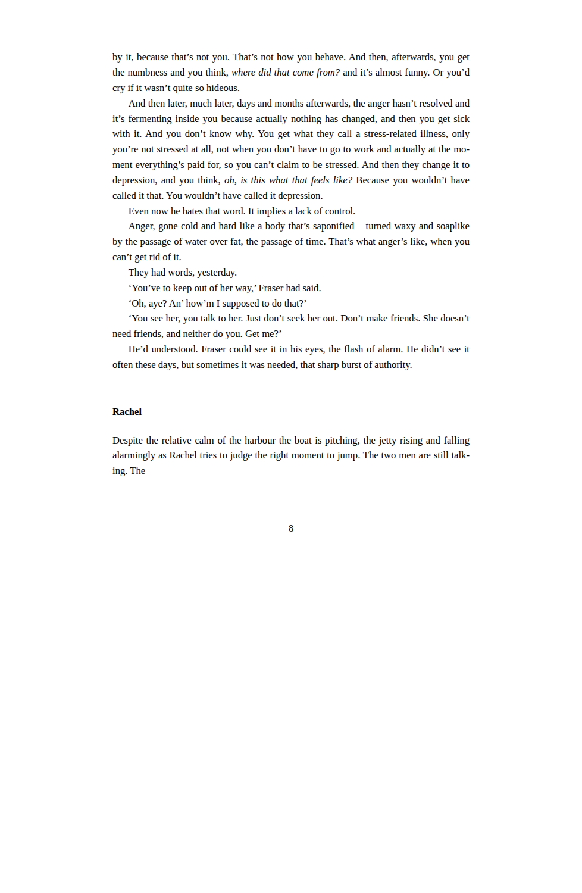by it, because that’s not you. That’s not how you behave. And then, afterwards, you get the numbness and you think, where did that come from? and it’s almost funny. Or you’d cry if it wasn’t quite so hideous.
And then later, much later, days and months afterwards, the anger hasn’t resolved and it’s fermenting inside you because actually nothing has changed, and then you get sick with it. And you don’t know why. You get what they call a stress-related illness, only you’re not stressed at all, not when you don’t have to go to work and actually at the moment everything’s paid for, so you can’t claim to be stressed. And then they change it to depression, and you think, oh, is this what that feels like? Because you wouldn’t have called it that. You wouldn’t have called it depression.
Even now he hates that word. It implies a lack of control.
Anger, gone cold and hard like a body that’s saponified – turned waxy and soaplike by the passage of water over fat, the passage of time. That’s what anger’s like, when you can’t get rid of it.
They had words, yesterday.
‘You’ve to keep out of her way,’ Fraser had said.
‘Oh, aye? An’ how’m I supposed to do that?’
‘You see her, you talk to her. Just don’t seek her out. Don’t make friends. She doesn’t need friends, and neither do you. Get me?’
He’d understood. Fraser could see it in his eyes, the flash of alarm. He didn’t see it often these days, but sometimes it was needed, that sharp burst of authority.
Rachel
Despite the relative calm of the harbour the boat is pitching, the jetty rising and falling alarmingly as Rachel tries to judge the right moment to jump. The two men are still talking. The
8